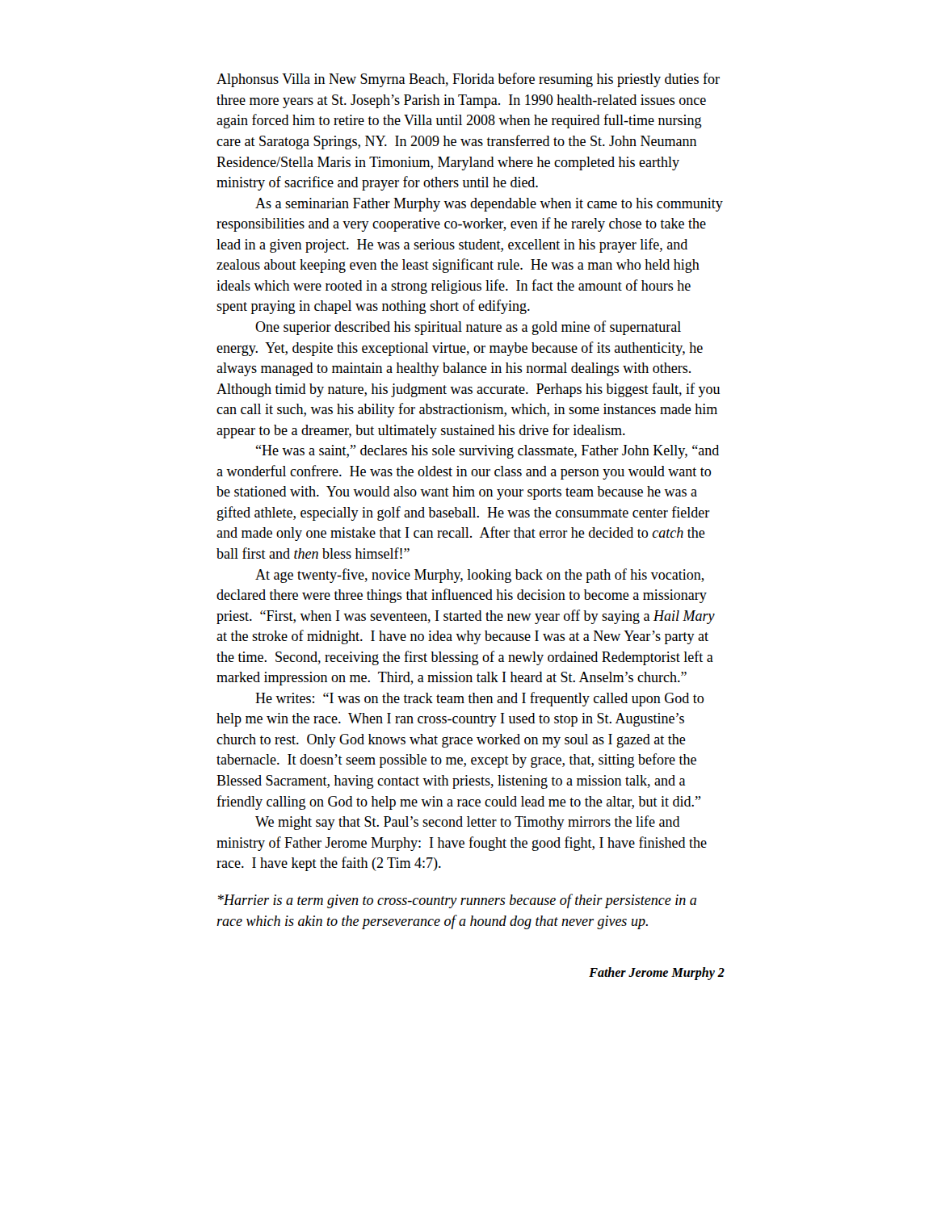Alphonsus Villa in New Smyrna Beach, Florida before resuming his priestly duties for three more years at St. Joseph’s Parish in Tampa. In 1990 health-related issues once again forced him to retire to the Villa until 2008 when he required full-time nursing care at Saratoga Springs, NY. In 2009 he was transferred to the St. John Neumann Residence/Stella Maris in Timonium, Maryland where he completed his earthly ministry of sacrifice and prayer for others until he died.
As a seminarian Father Murphy was dependable when it came to his community responsibilities and a very cooperative co-worker, even if he rarely chose to take the lead in a given project. He was a serious student, excellent in his prayer life, and zealous about keeping even the least significant rule. He was a man who held high ideals which were rooted in a strong religious life. In fact the amount of hours he spent praying in chapel was nothing short of edifying.
One superior described his spiritual nature as a gold mine of supernatural energy. Yet, despite this exceptional virtue, or maybe because of its authenticity, he always managed to maintain a healthy balance in his normal dealings with others. Although timid by nature, his judgment was accurate. Perhaps his biggest fault, if you can call it such, was his ability for abstractionism, which, in some instances made him appear to be a dreamer, but ultimately sustained his drive for idealism.
“He was a saint,” declares his sole surviving classmate, Father John Kelly, “and a wonderful confrere. He was the oldest in our class and a person you would want to be stationed with. You would also want him on your sports team because he was a gifted athlete, especially in golf and baseball. He was the consummate center fielder and made only one mistake that I can recall. After that error he decided to catch the ball first and then bless himself!”
At age twenty-five, novice Murphy, looking back on the path of his vocation, declared there were three things that influenced his decision to become a missionary priest. “First, when I was seventeen, I started the new year off by saying a Hail Mary at the stroke of midnight. I have no idea why because I was at a New Year’s party at the time. Second, receiving the first blessing of a newly ordained Redemptorist left a marked impression on me. Third, a mission talk I heard at St. Anselm’s church.”
He writes: “I was on the track team then and I frequently called upon God to help me win the race. When I ran cross-country I used to stop in St. Augustine’s church to rest. Only God knows what grace worked on my soul as I gazed at the tabernacle. It doesn’t seem possible to me, except by grace, that, sitting before the Blessed Sacrament, having contact with priests, listening to a mission talk, and a friendly calling on God to help me win a race could lead me to the altar, but it did.”
We might say that St. Paul’s second letter to Timothy mirrors the life and ministry of Father Jerome Murphy: I have fought the good fight, I have finished the race. I have kept the faith (2 Tim 4:7).
*Harrier is a term given to cross-country runners because of their persistence in a race which is akin to the perseverance of a hound dog that never gives up.
Father Jerome Murphy 2